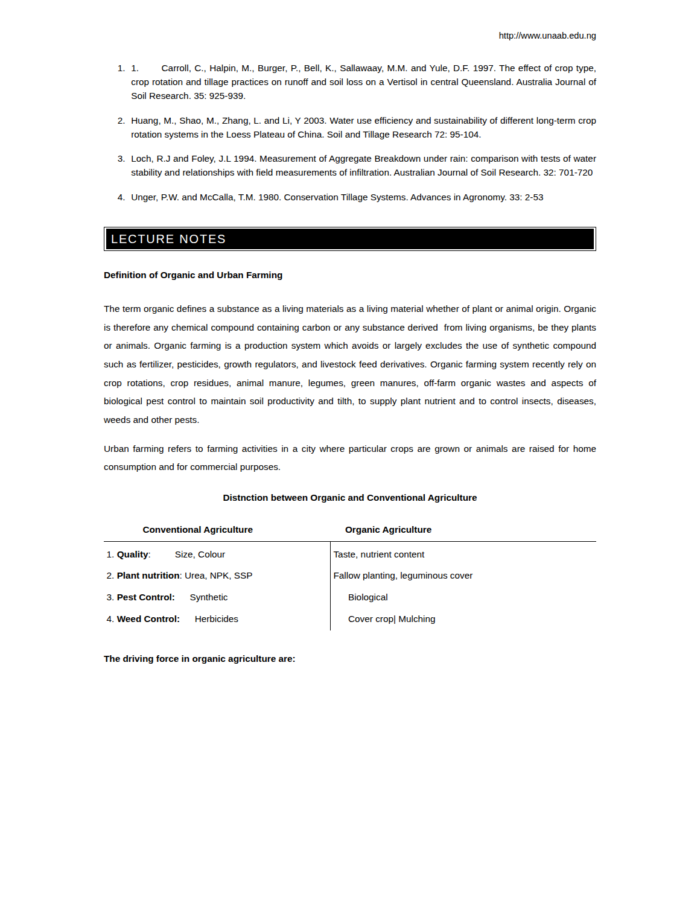http://www.unaab.edu.ng
1. Carroll, C., Halpin, M., Burger, P., Bell, K., Sallawaay, M.M. and Yule, D.F. 1997. The effect of crop type, crop rotation and tillage practices on runoff and soil loss on a Vertisol in central Queensland. Australia Journal of Soil Research. 35: 925-939.
Huang, M., Shao, M., Zhang, L. and Li, Y 2003. Water use efficiency and sustainability of different long-term crop rotation systems in the Loess Plateau of China. Soil and Tillage Research 72: 95-104.
Loch, R.J and Foley, J.L 1994. Measurement of Aggregate Breakdown under rain: comparison with tests of water stability and relationships with field measurements of infiltration. Australian Journal of Soil Research. 32: 701-720
Unger, P.W. and McCalla, T.M. 1980. Conservation Tillage Systems. Advances in Agronomy. 33: 2-53
LECTURE NOTES
Definition of Organic and Urban Farming
The term organic defines a substance as a living materials as a living material whether of plant or animal origin. Organic is therefore any chemical compound containing carbon or any substance derived from living organisms, be they plants or animals. Organic farming is a production system which avoids or largely excludes the use of synthetic compound such as fertilizer, pesticides, growth regulators, and livestock feed derivatives. Organic farming system recently rely on crop rotations, crop residues, animal manure, legumes, green manures, off-farm organic wastes and aspects of biological pest control to maintain soil productivity and tilth, to supply plant nutrient and to control insects, diseases, weeds and other pests.
Urban farming refers to farming activities in a city where particular crops are grown or animals are raised for home consumption and for commercial purposes.
Distnction between Organic and Conventional Agriculture
| Conventional Agriculture | Organic Agriculture |
| --- | --- |
| 1. Quality : Size, Colour | Taste, nutrient content |
| 2. Plant nutrition : Urea, NPK, SSP | Fallow planting, leguminous cover |
| 3. Pest Control: Synthetic | Biological |
| 4. Weed Control: Herbicides | Cover crop/ Mulching |
The driving force in organic agriculture are: